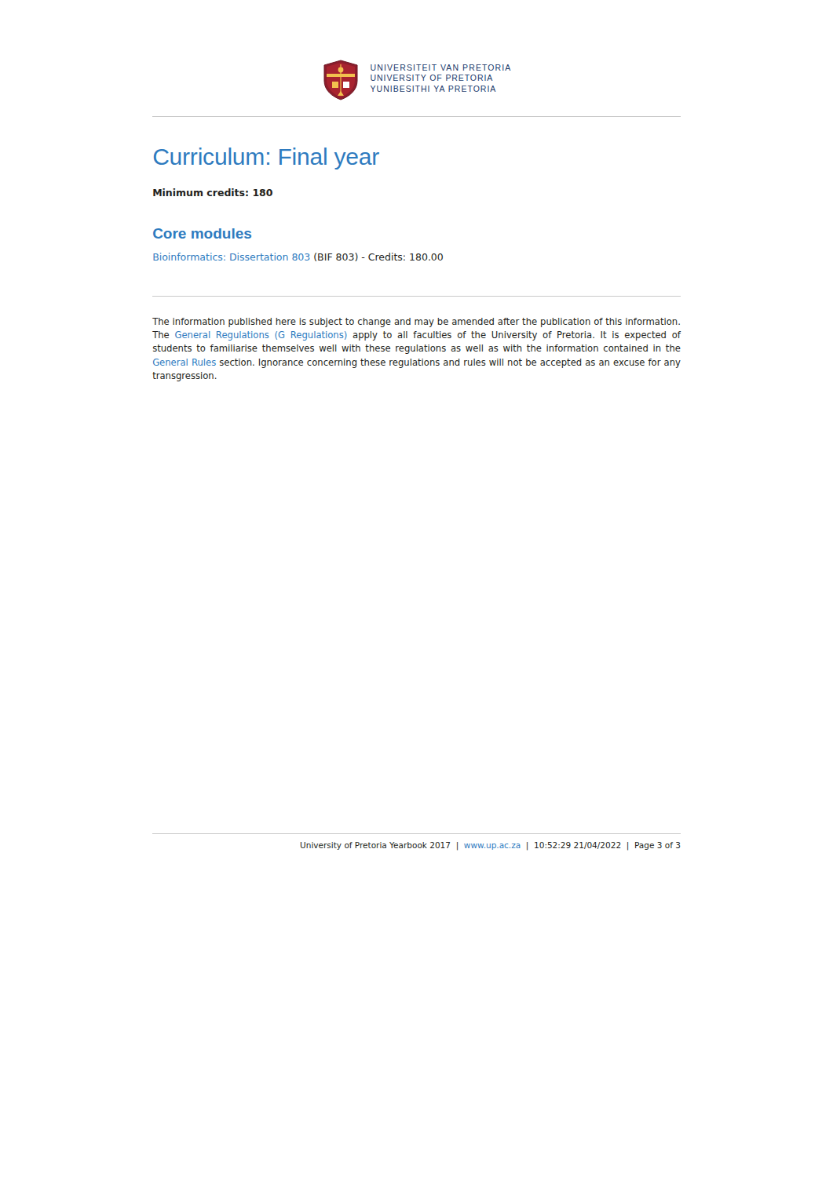UNIVERSITEIT VAN PRETORIA
UNIVERSITY OF PRETORIA
YUNIBESITHI YA PRETORIA
Curriculum: Final year
Minimum credits: 180
Core modules
Bioinformatics: Dissertation 803 (BIF 803) - Credits: 180.00
The information published here is subject to change and may be amended after the publication of this information. The General Regulations (G Regulations) apply to all faculties of the University of Pretoria. It is expected of students to familiarise themselves well with these regulations as well as with the information contained in the General Rules section. Ignorance concerning these regulations and rules will not be accepted as an excuse for any transgression.
University of Pretoria Yearbook 2017 | www.up.ac.za | 10:52:29 21/04/2022 | Page 3 of 3